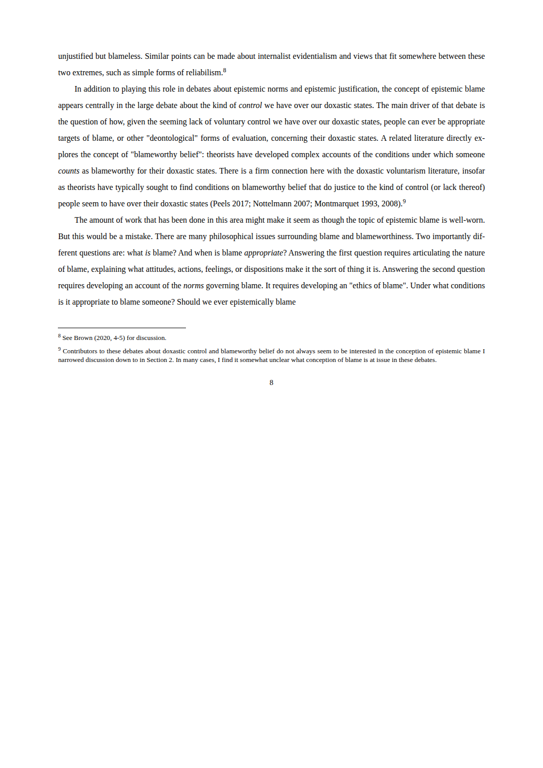unjustified but blameless. Similar points can be made about internalist evidentialism and views that fit somewhere between these two extremes, such as simple forms of reliabilism.8
In addition to playing this role in debates about epistemic norms and epistemic justification, the concept of epistemic blame appears centrally in the large debate about the kind of control we have over our doxastic states. The main driver of that debate is the question of how, given the seeming lack of voluntary control we have over our doxastic states, people can ever be appropriate targets of blame, or other "deontological" forms of evaluation, concerning their doxastic states. A related literature directly explores the concept of "blameworthy belief": theorists have developed complex accounts of the conditions under which someone counts as blameworthy for their doxastic states. There is a firm connection here with the doxastic voluntarism literature, insofar as theorists have typically sought to find conditions on blameworthy belief that do justice to the kind of control (or lack thereof) people seem to have over their doxastic states (Peels 2017; Nottelmann 2007; Montmarquet 1993, 2008).9
The amount of work that has been done in this area might make it seem as though the topic of epistemic blame is well-worn. But this would be a mistake. There are many philosophical issues surrounding blame and blameworthiness. Two importantly different questions are: what is blame? And when is blame appropriate? Answering the first question requires articulating the nature of blame, explaining what attitudes, actions, feelings, or dispositions make it the sort of thing it is. Answering the second question requires developing an account of the norms governing blame. It requires developing an "ethics of blame". Under what conditions is it appropriate to blame someone? Should we ever epistemically blame
8 See Brown (2020, 4-5) for discussion.
9 Contributors to these debates about doxastic control and blameworthy belief do not always seem to be interested in the conception of epistemic blame I narrowed discussion down to in Section 2. In many cases, I find it somewhat unclear what conception of blame is at issue in these debates.
8